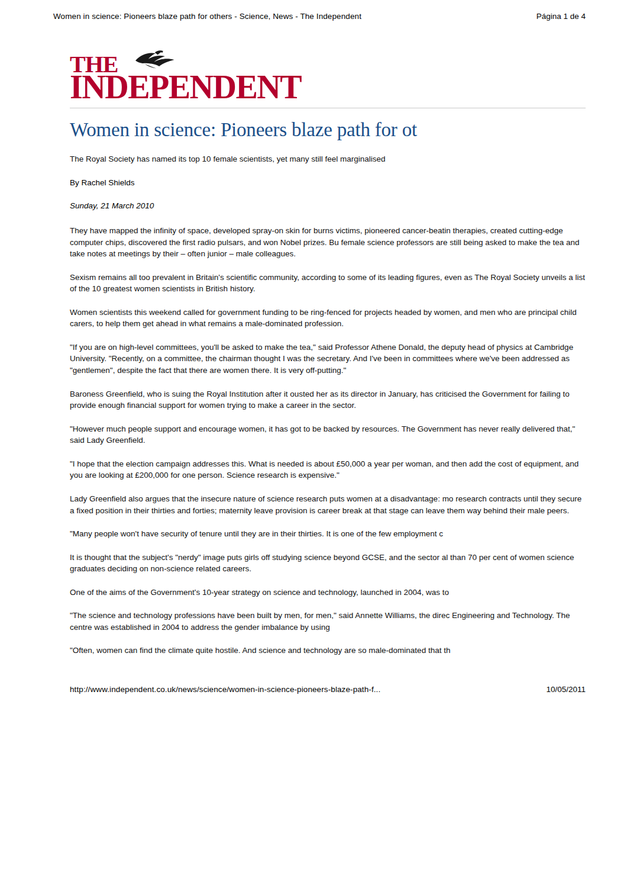Women in science: Pioneers blaze path for others - Science, News - The Independent Página 1 de 4
THE INDEPENDENT
Women in science: Pioneers blaze path for ot
The Royal Society has named its top 10 female scientists, yet many still feel marginalised
By Rachel Shields
Sunday, 21 March 2010
They have mapped the infinity of space, developed spray-on skin for burns victims, pioneered cancer-beatin therapies, created cutting-edge computer chips, discovered the first radio pulsars, and won Nobel prizes. Bu female science professors are still being asked to make the tea and take notes at meetings by their – often junior – male colleagues.
Sexism remains all too prevalent in Britain's scientific community, according to some of its leading figures, even as The Royal Society unveils a list of the 10 greatest women scientists in British history.
Women scientists this weekend called for government funding to be ring-fenced for projects headed by women, and men who are principal child carers, to help them get ahead in what remains a male-dominated profession.
"If you are on high-level committees, you'll be asked to make the tea," said Professor Athene Donald, the deputy head of physics at Cambridge University. "Recently, on a committee, the chairman thought I was the secretary. And I've been in committees where we've been addressed as "gentlemen", despite the fact that there are women there. It is very off-putting."
Baroness Greenfield, who is suing the Royal Institution after it ousted her as its director in January, has criticised the Government for failing to provide enough financial support for women trying to make a career in the sector.
"However much people support and encourage women, it has got to be backed by resources. The Government has never really delivered that," said Lady Greenfield.
"I hope that the election campaign addresses this. What is needed is about £50,000 a year per woman, and then add the cost of equipment, and you are looking at £200,000 for one person. Science research is expensive."
Lady Greenfield also argues that the insecure nature of science research puts women at a disadvantage: mo research contracts until they secure a fixed position in their thirties and forties; maternity leave provision is career break at that stage can leave them way behind their male peers.
"Many people won't have security of tenure until they are in their thirties. It is one of the few employment c
It is thought that the subject's "nerdy" image puts girls off studying science beyond GCSE, and the sector al than 70 per cent of women science graduates deciding on non-science related careers.
One of the aims of the Government's 10-year strategy on science and technology, launched in 2004, was to
"The science and technology professions have been built by men, for men," said Annette Williams, the direc Engineering and Technology. The centre was established in 2004 to address the gender imbalance by using
"Often, women can find the climate quite hostile. And science and technology are so male-dominated that th
http://www.independent.co.uk/news/science/women-in-science-pioneers-blaze-path-f... 10/05/2011